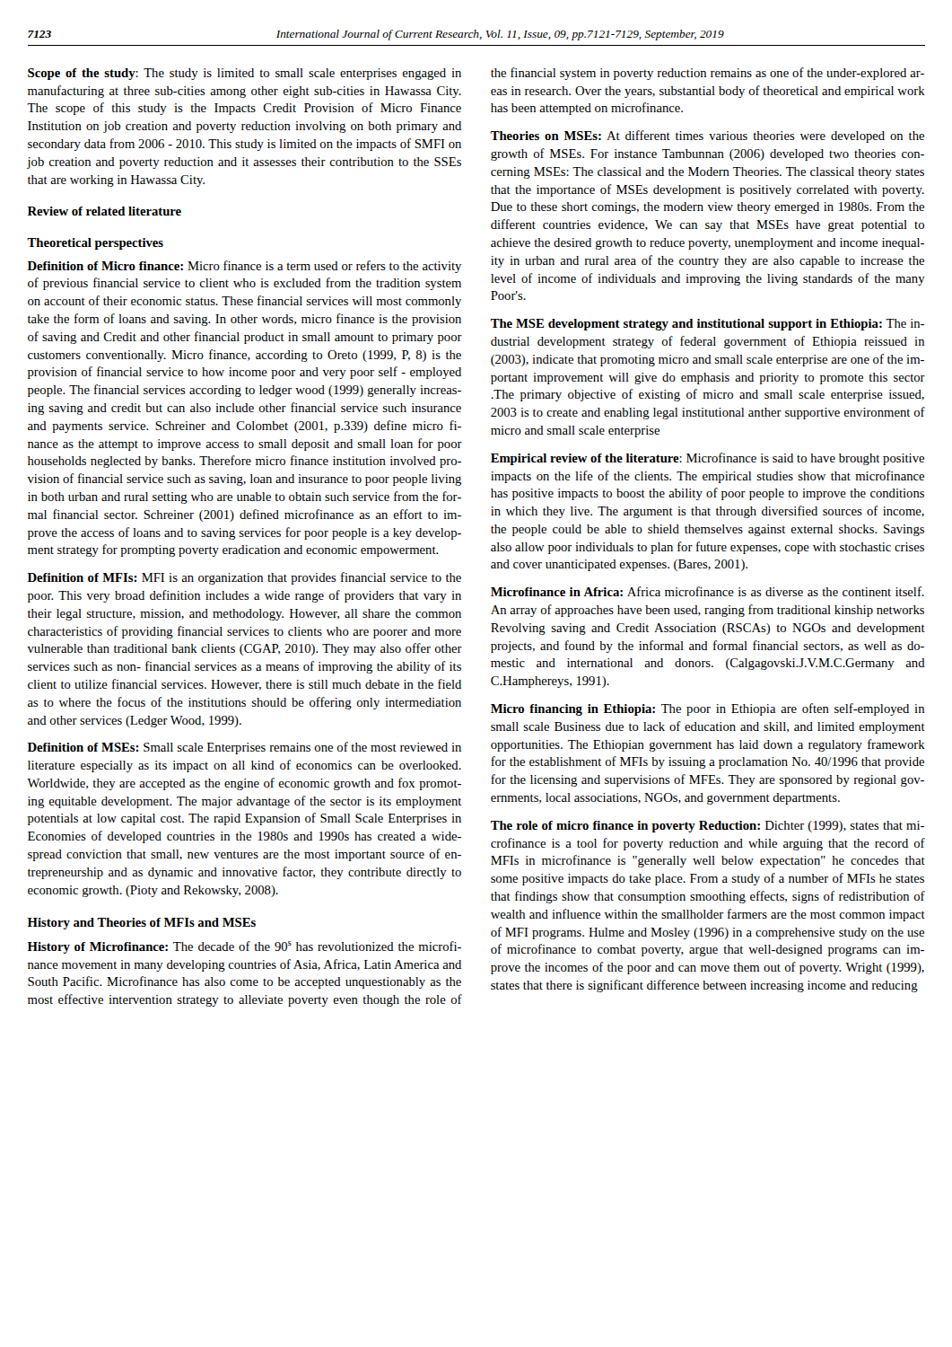7123 International Journal of Current Research, Vol. 11, Issue, 09, pp.7121-7129, September, 2019
Scope of the study: The study is limited to small scale enterprises engaged in manufacturing at three sub-cities among other eight sub-cities in Hawassa City. The scope of this study is the Impacts Credit Provision of Micro Finance Institution on job creation and poverty reduction involving on both primary and secondary data from 2006 - 2010. This study is limited on the impacts of SMFI on job creation and poverty reduction and it assesses their contribution to the SSEs that are working in Hawassa City.
Review of related literature
Theoretical perspectives
Definition of Micro finance: Micro finance is a term used or refers to the activity of previous financial service to client who is excluded from the tradition system on account of their economic status. These financial services will most commonly take the form of loans and saving. In other words, micro finance is the provision of saving and Credit and other financial product in small amount to primary poor customers conventionally. Micro finance, according to Oreto (1999, P, 8) is the provision of financial service to how income poor and very poor self - employed people. The financial services according to ledger wood (1999) generally increasing saving and credit but can also include other financial service such insurance and payments service. Schreiner and Colombet (2001, p.339) define micro finance as the attempt to improve access to small deposit and small loan for poor households neglected by banks. Therefore micro finance institution involved provision of financial service such as saving, loan and insurance to poor people living in both urban and rural setting who are unable to obtain such service from the formal financial sector. Schreiner (2001) defined microfinance as an effort to improve the access of loans and to saving services for poor people is a key development strategy for prompting poverty eradication and economic empowerment.
Definition of MFIs: MFI is an organization that provides financial service to the poor. This very broad definition includes a wide range of providers that vary in their legal structure, mission, and methodology. However, all share the common characteristics of providing financial services to clients who are poorer and more vulnerable than traditional bank clients (CGAP, 2010). They may also offer other services such as non- financial services as a means of improving the ability of its client to utilize financial services. However, there is still much debate in the field as to where the focus of the institutions should be offering only intermediation and other services (Ledger Wood, 1999).
Definition of MSEs: Small scale Enterprises remains one of the most reviewed in literature especially as its impact on all kind of economics can be overlooked. Worldwide, they are accepted as the engine of economic growth and fox promoting equitable development. The major advantage of the sector is its employment potentials at low capital cost. The rapid Expansion of Small Scale Enterprises in Economies of developed countries in the 1980s and 1990s has created a widespread conviction that small, new ventures are the most important source of entrepreneurship and as dynamic and innovative factor, they contribute directly to economic growth. (Pioty and Rekowsky, 2008).
History and Theories of MFIs and MSEs
History of Microfinance: The decade of the 90s has revolutionized the microfinance movement in many developing countries of Asia, Africa, Latin America and South Pacific. Microfinance has also come to be accepted unquestionably as the most effective intervention strategy to alleviate poverty even though the role of the financial system in poverty reduction remains as one of the under-explored areas in research. Over the years, substantial body of theoretical and empirical work has been attempted on microfinance.
Theories on MSEs: At different times various theories were developed on the growth of MSEs. For instance Tambunnan (2006) developed two theories concerning MSEs: The classical and the Modern Theories. The classical theory states that the importance of MSEs development is positively correlated with poverty. Due to these short comings, the modern view theory emerged in 1980s. From the different countries evidence, We can say that MSEs have great potential to achieve the desired growth to reduce poverty, unemployment and income inequality in urban and rural area of the country they are also capable to increase the level of income of individuals and improving the living standards of the many Poor's.
The MSE development strategy and institutional support in Ethiopia: The industrial development strategy of federal government of Ethiopia reissued in (2003), indicate that promoting micro and small scale enterprise are one of the important improvement will give do emphasis and priority to promote this sector .The primary objective of existing of micro and small scale enterprise issued, 2003 is to create and enabling legal institutional anther supportive environment of micro and small scale enterprise
Empirical review of the literature: Microfinance is said to have brought positive impacts on the life of the clients. The empirical studies show that microfinance has positive impacts to boost the ability of poor people to improve the conditions in which they live. The argument is that through diversified sources of income, the people could be able to shield themselves against external shocks. Savings also allow poor individuals to plan for future expenses, cope with stochastic crises and cover unanticipated expenses. (Bares, 2001).
Microfinance in Africa: Africa microfinance is as diverse as the continent itself. An array of approaches have been used, ranging from traditional kinship networks Revolving saving and Credit Association (RSCAs) to NGOs and development projects, and found by the informal and formal financial sectors, as well as domestic and international and donors. (Calgagovski.J.V.M.C.Germany and C.Hamphereys, 1991).
Micro financing in Ethiopia: The poor in Ethiopia are often self-employed in small scale Business due to lack of education and skill, and limited employment opportunities. The Ethiopian government has laid down a regulatory framework for the establishment of MFIs by issuing a proclamation No. 40/1996 that provide for the licensing and supervisions of MFEs. They are sponsored by regional governments, local associations, NGOs, and government departments.
The role of micro finance in poverty Reduction: Dichter (1999), states that microfinance is a tool for poverty reduction and while arguing that the record of MFIs in microfinance is "generally well below expectation" he concedes that some positive impacts do take place. From a study of a number of MFIs he states that findings show that consumption smoothing effects, signs of redistribution of wealth and influence within the smallholder farmers are the most common impact of MFI programs. Hulme and Mosley (1996) in a comprehensive study on the use of microfinance to combat poverty, argue that well-designed programs can improve the incomes of the poor and can move them out of poverty. Wright (1999), states that there is significant difference between increasing income and reducing